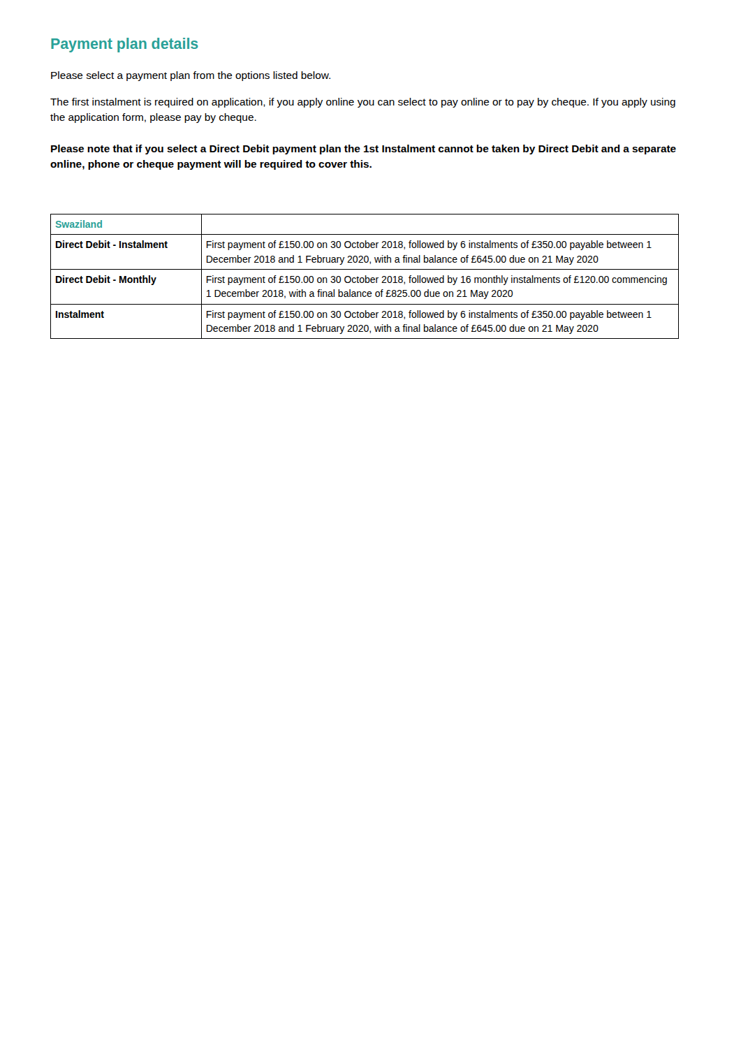Payment plan details
Please select a payment plan from the options listed below.
The first instalment is required on application, if you apply online you can select to pay online or to pay by cheque. If you apply using the application form, please pay by cheque.
Please note that if you select a Direct Debit payment plan the 1st Instalment cannot be taken by Direct Debit and a separate online, phone or cheque payment will be required to cover this.
| Swaziland | |
| Direct Debit - Instalment | First payment of £150.00 on 30 October 2018, followed by 6 instalments of £350.00 payable between 1 December 2018 and 1 February 2020, with a final balance of £645.00 due on 21 May 2020 |
| Direct Debit - Monthly | First payment of £150.00 on 30 October 2018, followed by 16 monthly instalments of £120.00 commencing 1 December 2018, with a final balance of £825.00 due on 21 May 2020 |
| Instalment | First payment of £150.00 on 30 October 2018, followed by 6 instalments of £350.00 payable between 1 December 2018 and 1 February 2020, with a final balance of £645.00 due on 21 May 2020 |